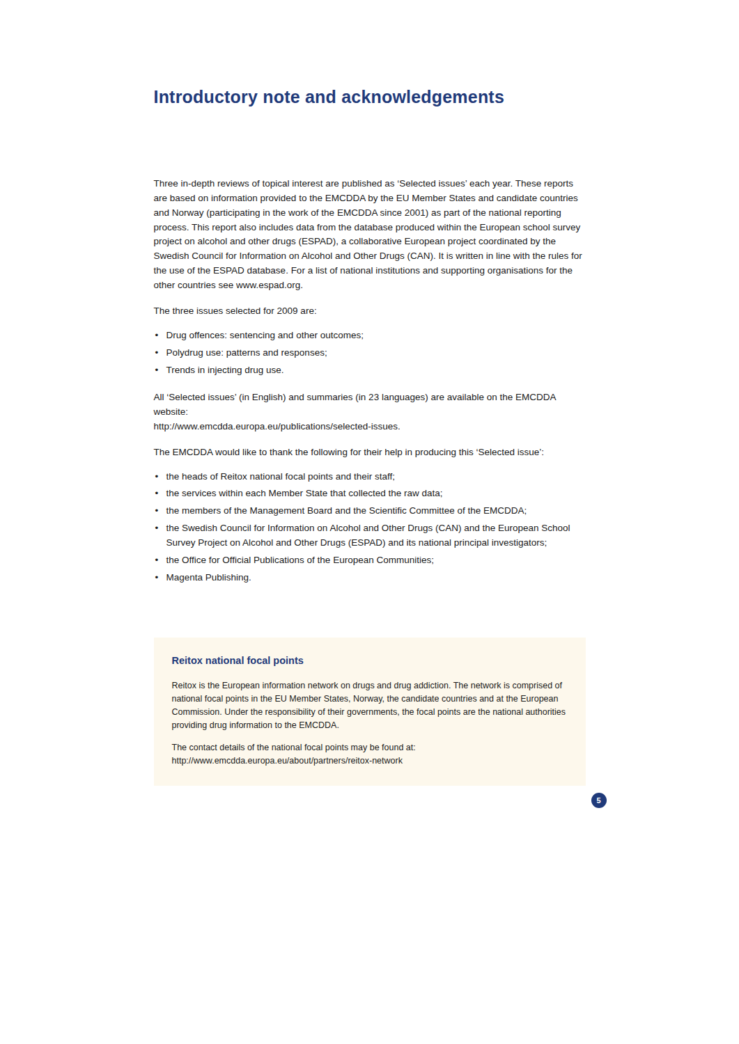Introductory note and acknowledgements
Three in-depth reviews of topical interest are published as ‘Selected issues’ each year. These reports are based on information provided to the EMCDDA by the EU Member States and candidate countries and Norway (participating in the work of the EMCDDA since 2001) as part of the national reporting process. This report also includes data from the database produced within the European school survey project on alcohol and other drugs (ESPAD), a collaborative European project coordinated by the Swedish Council for Information on Alcohol and Other Drugs (CAN). It is written in line with the rules for the use of the ESPAD database. For a list of national institutions and supporting organisations for the other countries see www.espad.org.
The three issues selected for 2009 are:
Drug offences: sentencing and other outcomes;
Polydrug use: patterns and responses;
Trends in injecting drug use.
All ‘Selected issues’ (in English) and summaries (in 23 languages) are available on the EMCDDA website:
http://www.emcdda.europa.eu/publications/selected-issues.
The EMCDDA would like to thank the following for their help in producing this ‘Selected issue’:
the heads of Reitox national focal points and their staff;
the services within each Member State that collected the raw data;
the members of the Management Board and the Scientific Committee of the EMCDDA;
the Swedish Council for Information on Alcohol and Other Drugs (CAN) and the European School Survey Project on Alcohol and Other Drugs (ESPAD) and its national principal investigators;
the Office for Official Publications of the European Communities;
Magenta Publishing.
Reitox national focal points
Reitox is the European information network on drugs and drug addiction. The network is comprised of national focal points in the EU Member States, Norway, the candidate countries and at the European Commission. Under the responsibility of their governments, the focal points are the national authorities providing drug information to the EMCDDA.
The contact details of the national focal points may be found at:
http://www.emcdda.europa.eu/about/partners/reitox-network
5